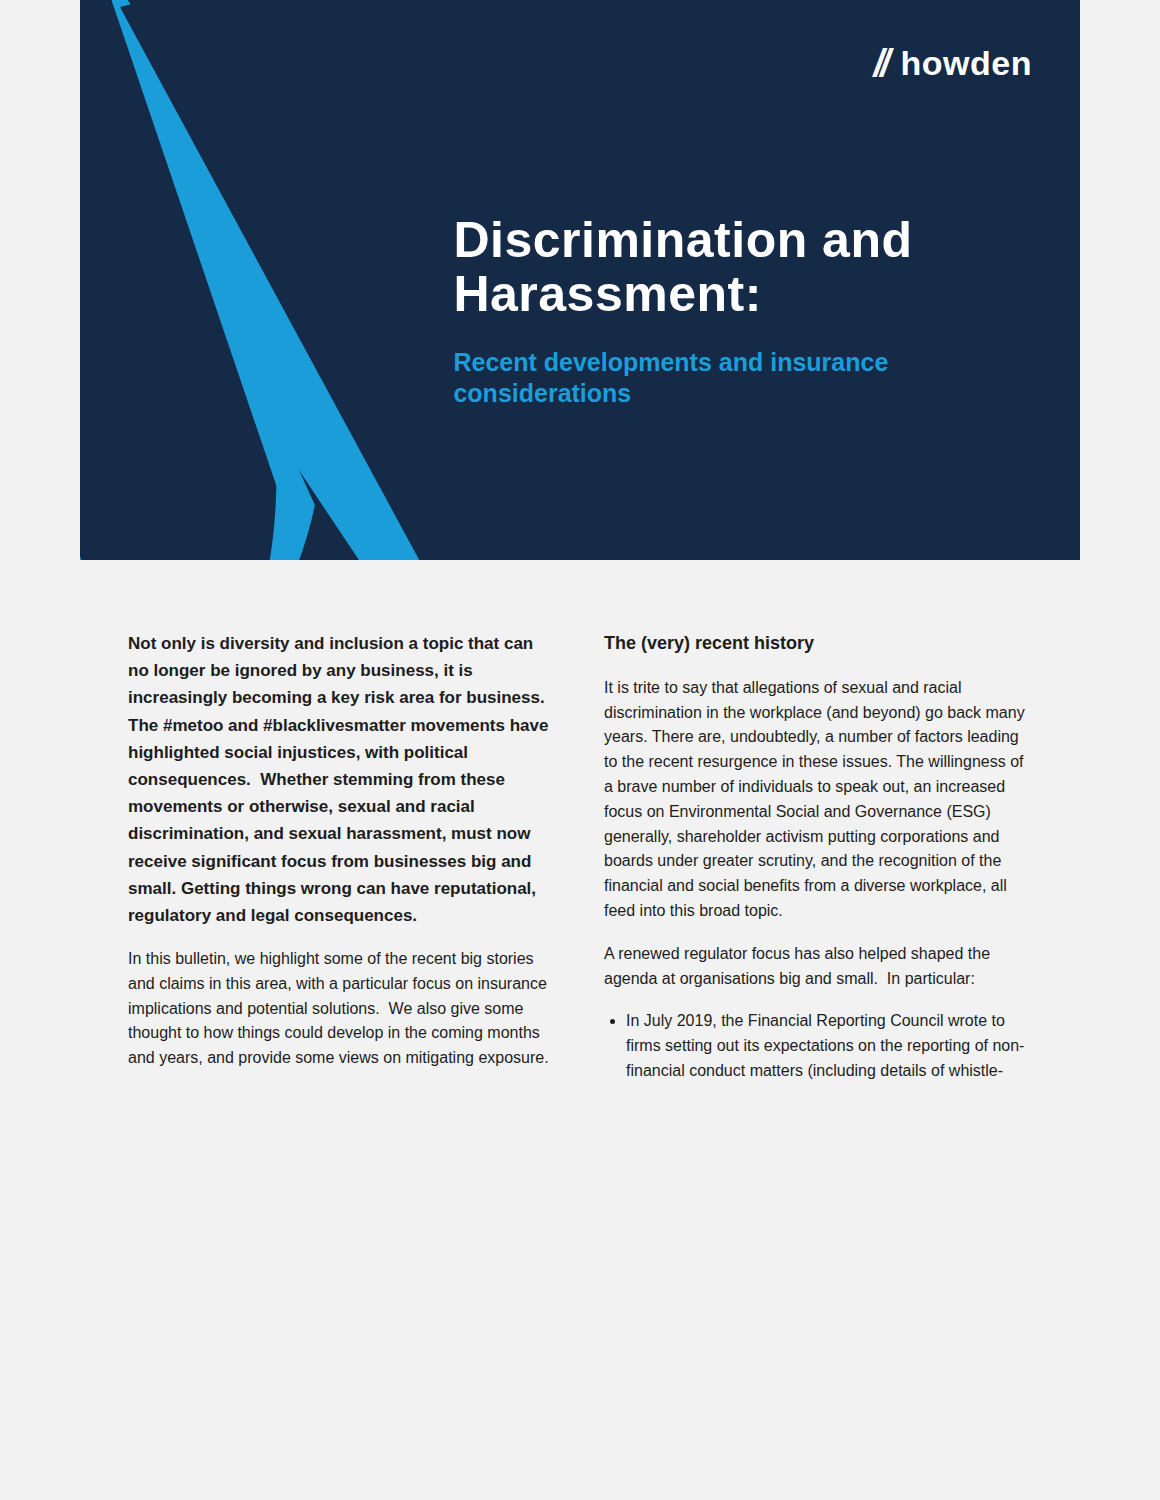//howden
Discrimination and Harassment:
Recent developments and insurance considerations
Not only is diversity and inclusion a topic that can no longer be ignored by any business, it is increasingly becoming a key risk area for business. The #metoo and #blacklivesmatter movements have highlighted social injustices, with political consequences. Whether stemming from these movements or otherwise, sexual and racial discrimination, and sexual harassment, must now receive significant focus from businesses big and small. Getting things wrong can have reputational, regulatory and legal consequences.
In this bulletin, we highlight some of the recent big stories and claims in this area, with a particular focus on insurance implications and potential solutions. We also give some thought to how things could develop in the coming months and years, and provide some views on mitigating exposure.
The (very) recent history
It is trite to say that allegations of sexual and racial discrimination in the workplace (and beyond) go back many years. There are, undoubtedly, a number of factors leading to the recent resurgence in these issues. The willingness of a brave number of individuals to speak out, an increased focus on Environmental Social and Governance (ESG) generally, shareholder activism putting corporations and boards under greater scrutiny, and the recognition of the financial and social benefits from a diverse workplace, all feed into this broad topic.
A renewed regulator focus has also helped shaped the agenda at organisations big and small. In particular:
In July 2019, the Financial Reporting Council wrote to firms setting out its expectations on the reporting of non-financial conduct matters (including details of whistle-